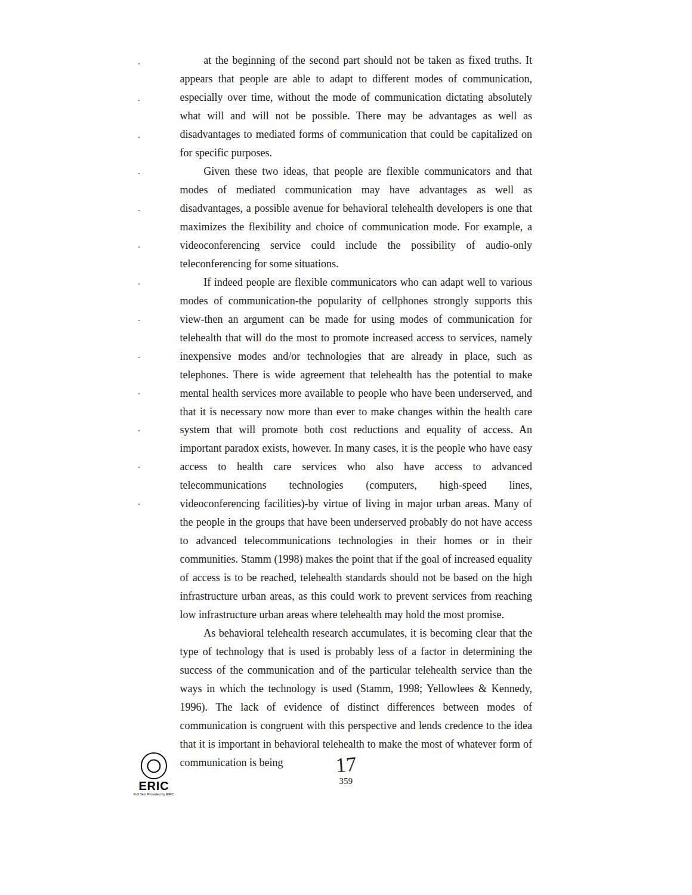at the beginning of the second part should not be taken as fixed truths. It appears that people are able to adapt to different modes of communication, especially over time, without the mode of communication dictating absolutely what will and will not be possible. There may be advantages as well as disadvantages to mediated forms of communication that could be capitalized on for specific purposes.
Given these two ideas, that people are flexible communicators and that modes of mediated communication may have advantages as well as disadvantages, a possible avenue for behavioral telehealth developers is one that maximizes the flexibility and choice of communication mode. For example, a videoconferencing service could include the possibility of audio-only teleconferencing for some situations.
If indeed people are flexible communicators who can adapt well to various modes of communication-the popularity of cellphones strongly supports this view-then an argument can be made for using modes of communication for telehealth that will do the most to promote increased access to services, namely inexpensive modes and/or technologies that are already in place, such as telephones. There is wide agreement that telehealth has the potential to make mental health services more available to people who have been underserved, and that it is necessary now more than ever to make changes within the health care system that will promote both cost reductions and equality of access. An important paradox exists, however. In many cases, it is the people who have easy access to health care services who also have access to advanced telecommunications technologies (computers, high-speed lines, videoconferencing facilities)-by virtue of living in major urban areas. Many of the people in the groups that have been underserved probably do not have access to advanced telecommunications technologies in their homes or in their communities. Stamm (1998) makes the point that if the goal of increased equality of access is to be reached, telehealth standards should not be based on the high infrastructure urban areas, as this could work to prevent services from reaching low infrastructure urban areas where telehealth may hold the most promise.
As behavioral telehealth research accumulates, it is becoming clear that the type of technology that is used is probably less of a factor in determining the success of the communication and of the particular telehealth service than the ways in which the technology is used (Stamm, 1998; Yellowlees & Kennedy, 1996). The lack of evidence of distinct differences between modes of communication is congruent with this perspective and lends credence to the idea that it is important in behavioral telehealth to make the most of whatever form of communication is being
17
359
ERIC
Full Text Provided by ERIC